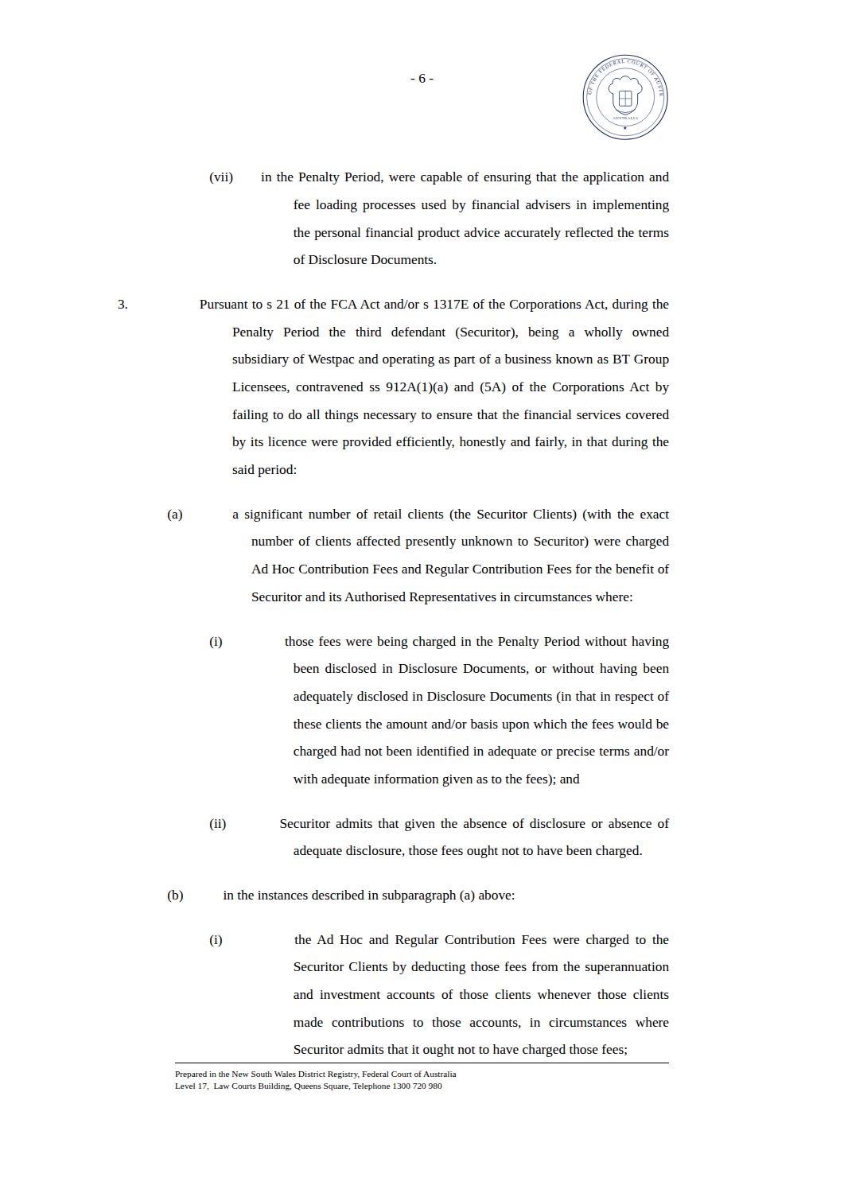- 6 -
SEAL OF THE FEDERAL COURT OF AUSTRALIA ★ AUSTRALIA
(vii) in the Penalty Period, were capable of ensuring that the application and fee loading processes used by financial advisers in implementing the personal financial product advice accurately reflected the terms of Disclosure Documents.
3. Pursuant to s 21 of the FCA Act and/or s 1317E of the Corporations Act, during the Penalty Period the third defendant (Securitor), being a wholly owned subsidiary of Westpac and operating as part of a business known as BT Group Licensees, contravened ss 912A(1)(a) and (5A) of the Corporations Act by failing to do all things necessary to ensure that the financial services covered by its licence were provided efficiently, honestly and fairly, in that during the said period:
(a) a significant number of retail clients (the Securitor Clients) (with the exact number of clients affected presently unknown to Securitor) were charged Ad Hoc Contribution Fees and Regular Contribution Fees for the benefit of Securitor and its Authorised Representatives in circumstances where:
(i) those fees were being charged in the Penalty Period without having been disclosed in Disclosure Documents, or without having been adequately disclosed in Disclosure Documents (in that in respect of these clients the amount and/or basis upon which the fees would be charged had not been identified in adequate or precise terms and/or with adequate information given as to the fees); and
(ii) Securitor admits that given the absence of disclosure or absence of adequate disclosure, those fees ought not to have been charged.
(b) in the instances described in subparagraph (a) above:
(i) the Ad Hoc and Regular Contribution Fees were charged to the Securitor Clients by deducting those fees from the superannuation and investment accounts of those clients whenever those clients made contributions to those accounts, in circumstances where Securitor admits that it ought not to have charged those fees;
Prepared in the New South Wales District Registry, Federal Court of Australia
Level 17, Law Courts Building, Queens Square, Telephone 1300 720 980